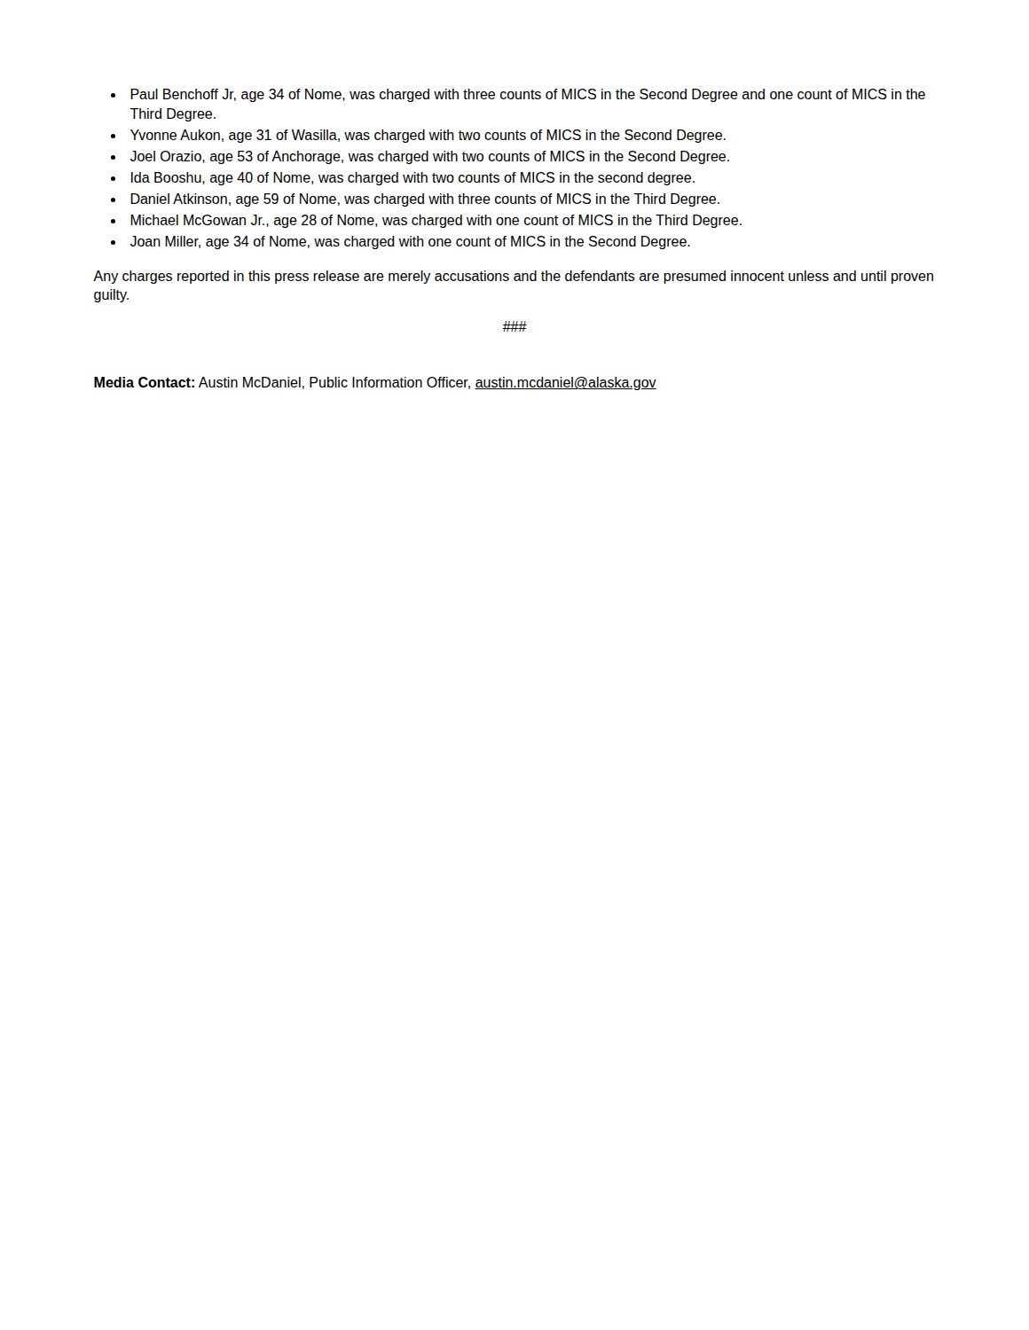Paul Benchoff Jr, age 34 of Nome, was charged with three counts of MICS in the Second Degree and one count of MICS in the Third Degree.
Yvonne Aukon, age 31 of Wasilla, was charged with two counts of MICS in the Second Degree.
Joel Orazio, age 53 of Anchorage, was charged with two counts of MICS in the Second Degree.
Ida Booshu, age 40 of Nome, was charged with two counts of MICS in the second degree.
Daniel Atkinson, age 59 of Nome, was charged with three counts of MICS in the Third Degree.
Michael McGowan Jr., age 28 of Nome, was charged with one count of MICS in the Third Degree.
Joan Miller, age 34 of Nome, was charged with one count of MICS in the Second Degree.
Any charges reported in this press release are merely accusations and the defendants are presumed innocent unless and until proven guilty.
###
Media Contact: Austin McDaniel, Public Information Officer, austin.mcdaniel@alaska.gov